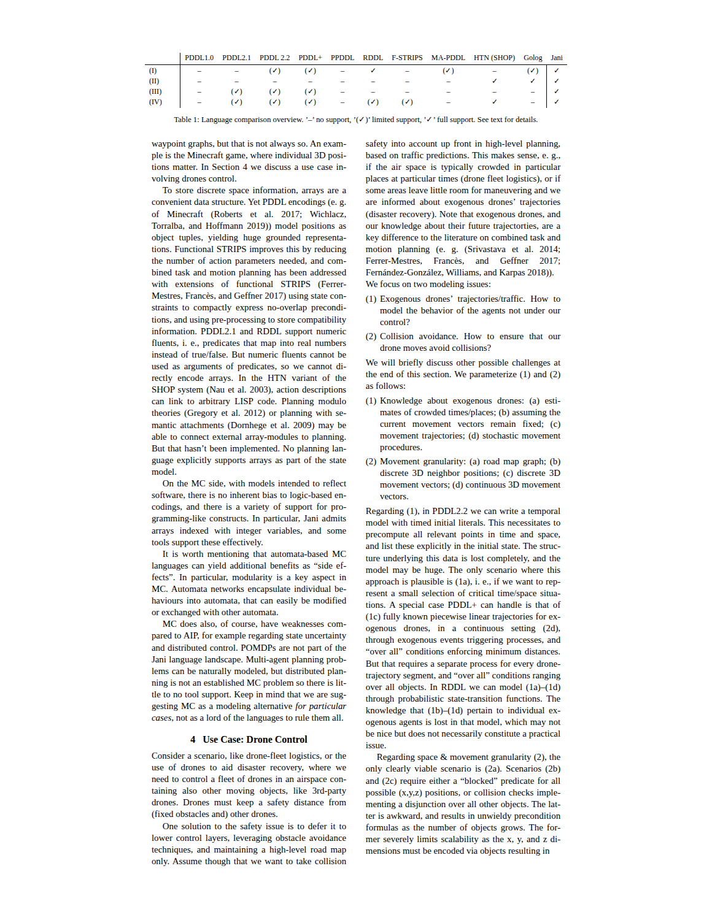| | PDDL1.0 | PDDL2.1 | PDDL 2.2 | PDDL+ | PPDDL | RDDL | F-STRIPS | MA-PDDL | HTN (SHOP) | Golog | Jani |
| --- | --- | --- | --- | --- | --- | --- | --- | --- | --- | --- | --- |
| (I) | – | – | (✓) | (✓) | – | ✓ | – | (✓) | – | (✓) | ✓ |
| (II) | – | – | – | – | – | – | – | – | ✓ | ✓ | ✓ |
| (III) | – | (✓) | (✓) | (✓) | – | – | – | – | – | – | ✓ |
| (IV) | – | (✓) | (✓) | (✓) | – | (✓) | (✓) | – | ✓ | – | ✓ |
Table 1: Language comparison overview. ’–’ no support, ’(✓)’ limited support, ’✓’ full support. See text for details.
waypoint graphs, but that is not always so. An example is the Minecraft game, where individual 3D positions matter. In Section 4 we discuss a use case involving drones control.
To store discrete space information, arrays are a convenient data structure. Yet PDDL encodings (e. g. of Minecraft (Roberts et al. 2017; Wichlacz, Torralba, and Hoffmann 2019)) model positions as object tuples, yielding huge grounded representations. Functional STRIPS improves this by reducing the number of action parameters needed, and combined task and motion planning has been addressed with extensions of functional STRIPS (Ferrer-Mestres, Francès, and Geffner 2017) using state constraints to compactly express no-overlap preconditions, and using pre-processing to store compatibility information. PDDL2.1 and RDDL support numeric fluents, i. e., predicates that map into real numbers instead of true/false. But numeric fluents cannot be used as arguments of predicates, so we cannot directly encode arrays. In the HTN variant of the SHOP system (Nau et al. 2003), action descriptions can link to arbitrary LISP code. Planning modulo theories (Gregory et al. 2012) or planning with semantic attachments (Dornhege et al. 2009) may be able to connect external array-modules to planning. But that hasn’t been implemented. No planning language explicitly supports arrays as part of the state model.
On the MC side, with models intended to reflect software, there is no inherent bias to logic-based encodings, and there is a variety of support for programming-like constructs. In particular, Jani admits arrays indexed with integer variables, and some tools support these effectively.
It is worth mentioning that automata-based MC languages can yield additional benefits as “side effects”. In particular, modularity is a key aspect in MC. Automata networks encapsulate individual behaviours into automata, that can easily be modified or exchanged with other automata.
MC does also, of course, have weaknesses compared to AIP, for example regarding state uncertainty and distributed control. POMDPs are not part of the Jani language landscape. Multi-agent planning problems can be naturally modeled, but distributed planning is not an established MC problem so there is little to no tool support. Keep in mind that we are suggesting MC as a modeling alternative for particular cases, not as a lord of the languages to rule them all.
4 Use Case: Drone Control
Consider a scenario, like drone-fleet logistics, or the use of drones to aid disaster recovery, where we need to control a fleet of drones in an airspace containing also other moving objects, like 3rd-party drones. Drones must keep a safety distance from (fixed obstacles and) other drones.
One solution to the safety issue is to defer it to lower control layers, leveraging obstacle avoidance techniques, and maintaining a high-level road map only. Assume though that we want to take collision safety into account up front in high-level planning, based on traffic predictions. This makes sense, e. g., if the air space is typically crowded in particular places at particular times (drone fleet logistics), or if some areas leave little room for maneuvering and we are informed about exogenous drones’ trajectories (disaster recovery). Note that exogenous drones, and our knowledge about their future trajectorties, are a key difference to the literature on combined task and motion planning (e. g. (Srivastava et al. 2014; Ferrer-Mestres, Francès, and Geffner 2017; Fernández-González, Williams, and Karpas 2018)).
We focus on two modeling issues:
(1) Exogenous drones’ trajectories/traffic. How to model the behavior of the agents not under our control?
(2) Collision avoidance. How to ensure that our drone moves avoid collisions?
We will briefly discuss other possible challenges at the end of this section. We parameterize (1) and (2) as follows:
(1) Knowledge about exogenous drones: (a) estimates of crowded times/places; (b) assuming the current movement vectors remain fixed; (c) movement trajectories; (d) stochastic movement procedures.
(2) Movement granularity: (a) road map graph; (b) discrete 3D neighbor positions; (c) discrete 3D movement vectors; (d) continuous 3D movement vectors.
Regarding (1), in PDDL2.2 we can write a temporal model with timed initial literals. This necessitates to precompute all relevant points in time and space, and list these explicitly in the initial state. The structure underlying this data is lost completely, and the model may be huge. The only scenario where this approach is plausible is (1a), i. e., if we want to represent a small selection of critical time/space situations. A special case PDDL+ can handle is that of (1c) fully known piecewise linear trajectories for exogenous drones, in a continuous setting (2d), through exogenous events triggering processes, and “over all” conditions enforcing minimum distances. But that requires a separate process for every drone-trajectory segment, and “over all” conditions ranging over all objects. In RDDL we can model (1a)–(1d) through probabilistic state-transition functions. The knowledge that (1b)–(1d) pertain to individual exogenous agents is lost in that model, which may not be nice but does not necessarily constitute a practical issue.
Regarding space & movement granularity (2), the only clearly viable scenario is (2a). Scenarios (2b) and (2c) require either a “blocked” predicate for all possible (x,y,z) positions, or collision checks implementing a disjunction over all other objects. The latter is awkward, and results in unwieldy precondition formulas as the number of objects grows. The former severely limits scalability as the x, y, and z dimensions must be encoded via objects resulting in